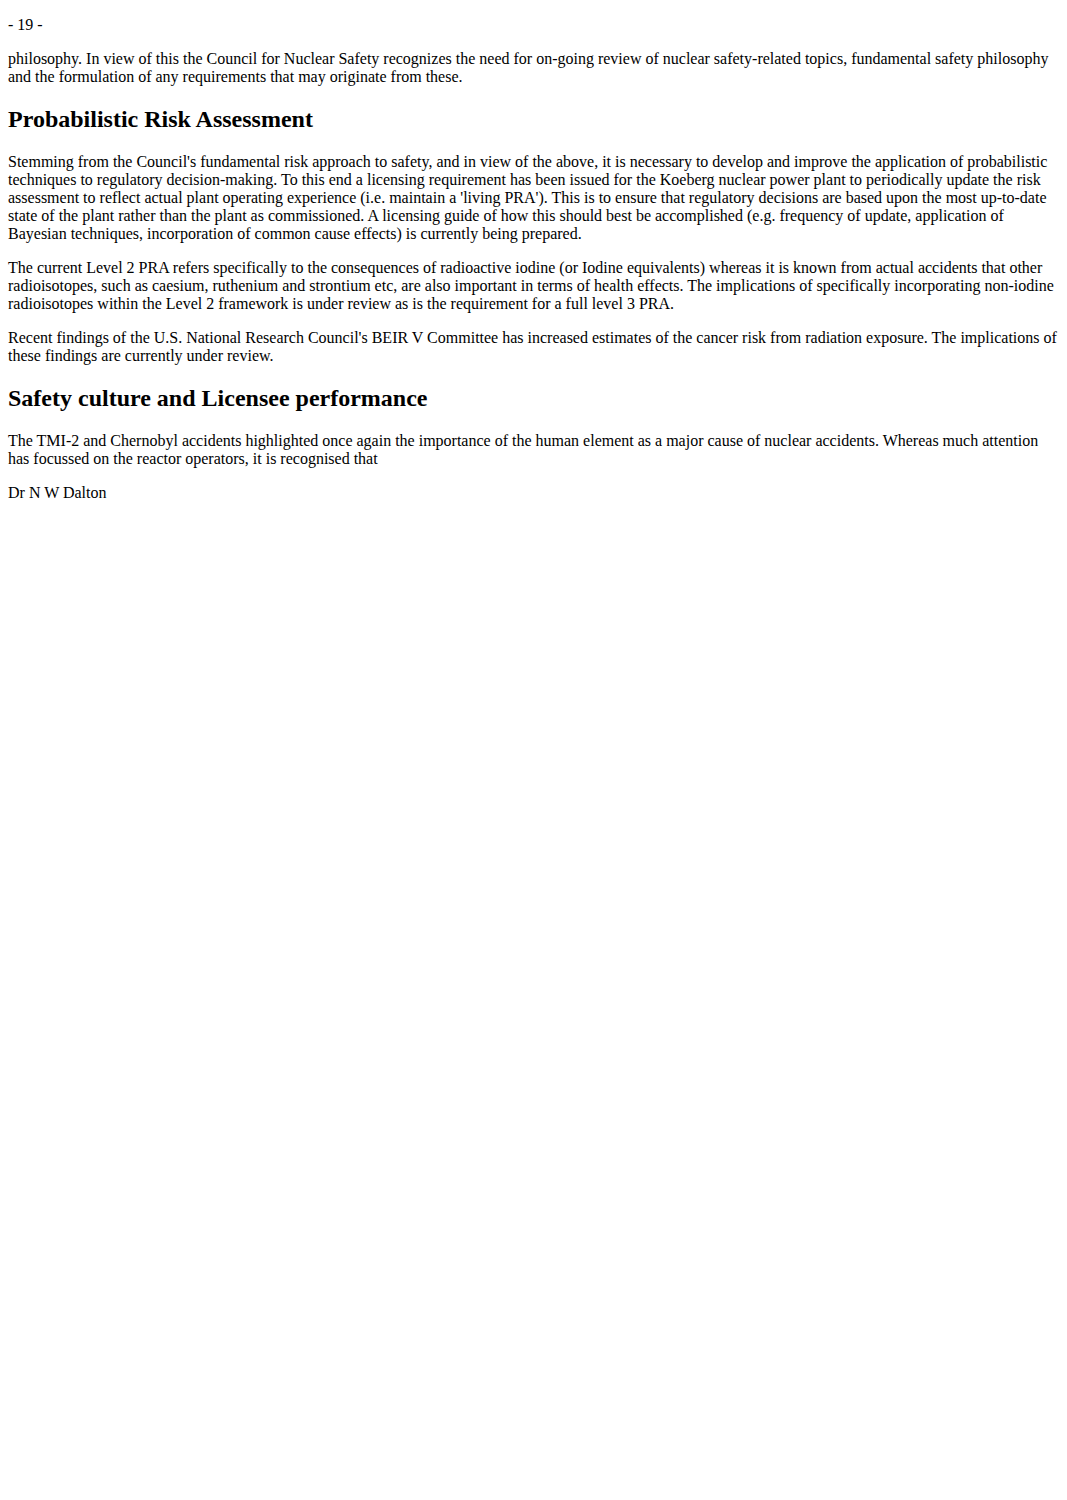- 19 -
philosophy. In view of this the Council for Nuclear Safety recognizes the need for on-going review of nuclear safety-related topics, fundamental safety philosophy and the formulation of any requirements that may originate from these.
Probabilistic Risk Assessment
Stemming from the Council's fundamental risk approach to safety, and in view of the above, it is necessary to develop and improve the application of probabilistic techniques to regulatory decision-making. To this end a licensing requirement has been issued for the Koeberg nuclear power plant to periodically update the risk assessment to reflect actual plant operating experience (i.e. maintain a 'living PRA'). This is to ensure that regulatory decisions are based upon the most up-to-date state of the plant rather than the plant as commissioned. A licensing guide of how this should best be accomplished (e.g. frequency of update, application of Bayesian techniques, incorporation of common cause effects) is currently being prepared.
The current Level 2 PRA refers specifically to the consequences of radioactive iodine (or Iodine equivalents) whereas it is known from actual accidents that other radioisotopes, such as caesium, ruthenium and strontium etc, are also important in terms of health effects. The implications of specifically incorporating non-iodine radioisotopes within the Level 2 framework is under review as is the requirement for a full level 3 PRA.
Recent findings of the U.S. National Research Council's BEIR V Committee has increased estimates of the cancer risk from radiation exposure. The implications of these findings are currently under review.
Safety culture and Licensee performance
The TMI-2 and Chernobyl accidents highlighted once again the importance of the human element as a major cause of nuclear accidents. Whereas much attention has focussed on the reactor operators, it is recognised that
Dr N W Dalton